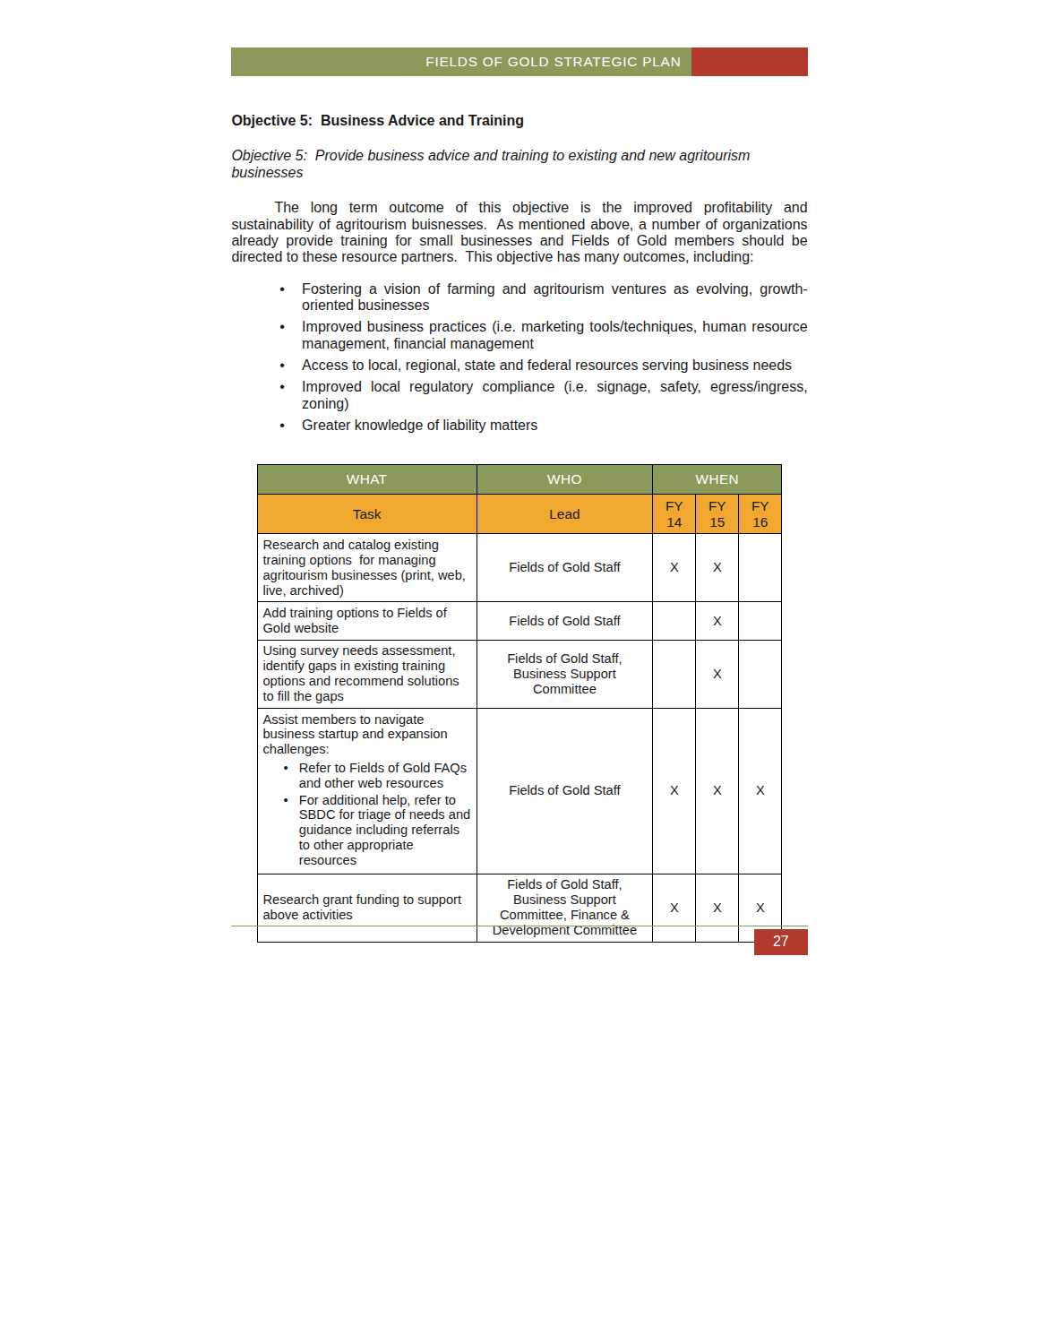FIELDS OF GOLD STRATEGIC PLAN
Objective 5: Business Advice and Training
Objective 5: Provide business advice and training to existing and new agritourism businesses
The long term outcome of this objective is the improved profitability and sustainability of agritourism buisnesses. As mentioned above, a number of organizations already provide training for small businesses and Fields of Gold members should be directed to these resource partners. This objective has many outcomes, including:
Fostering a vision of farming and agritourism ventures as evolving, growth-oriented businesses
Improved business practices (i.e. marketing tools/techniques, human resource management, financial management
Access to local, regional, state and federal resources serving business needs
Improved local regulatory compliance (i.e. signage, safety, egress/ingress, zoning)
Greater knowledge of liability matters
| WHAT | WHO | WHEN |
| --- | --- | --- |
| Task | Lead | FY 14 | FY 15 | FY 16 |
| Research and catalog existing training options for managing agritourism businesses (print, web, live, archived) | Fields of Gold Staff | X | X | |
| Add training options to Fields of Gold website | Fields of Gold Staff | | X | |
| Using survey needs assessment, identify gaps in existing training options and recommend solutions to fill the gaps | Fields of Gold Staff, Business Support Committee | | X | |
| Assist members to navigate business startup and expansion challenges: Refer to Fields of Gold FAQs and other web resources For additional help, refer to SBDC for triage of needs and guidance including referrals to other appropriate resources | Fields of Gold Staff | X | X | X |
| Research grant funding to support above activities | Fields of Gold Staff, Business Support Committee, Finance & Development Committee | X | X | X |
27